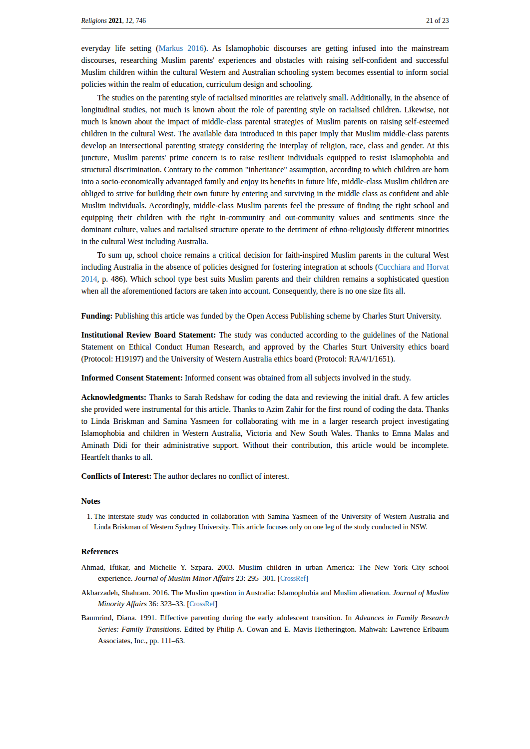Religions 2021, 12, 746 21 of 23
everyday life setting (Markus 2016). As Islamophobic discourses are getting infused into the mainstream discourses, researching Muslim parents' experiences and obstacles with raising self-confident and successful Muslim children within the cultural Western and Australian schooling system becomes essential to inform social policies within the realm of education, curriculum design and schooling.
The studies on the parenting style of racialised minorities are relatively small. Additionally, in the absence of longitudinal studies, not much is known about the role of parenting style on racialised children. Likewise, not much is known about the impact of middle-class parental strategies of Muslim parents on raising self-esteemed children in the cultural West. The available data introduced in this paper imply that Muslim middle-class parents develop an intersectional parenting strategy considering the interplay of religion, race, class and gender. At this juncture, Muslim parents' prime concern is to raise resilient individuals equipped to resist Islamophobia and structural discrimination. Contrary to the common "inheritance" assumption, according to which children are born into a socio-economically advantaged family and enjoy its benefits in future life, middle-class Muslim children are obliged to strive for building their own future by entering and surviving in the middle class as confident and able Muslim individuals. Accordingly, middle-class Muslim parents feel the pressure of finding the right school and equipping their children with the right in-community and out-community values and sentiments since the dominant culture, values and racialised structure operate to the detriment of ethno-religiously different minorities in the cultural West including Australia.
To sum up, school choice remains a critical decision for faith-inspired Muslim parents in the cultural West including Australia in the absence of policies designed for fostering integration at schools (Cucchiara and Horvat 2014, p. 486). Which school type best suits Muslim parents and their children remains a sophisticated question when all the aforementioned factors are taken into account. Consequently, there is no one size fits all.
Funding: Publishing this article was funded by the Open Access Publishing scheme by Charles Sturt University.
Institutional Review Board Statement: The study was conducted according to the guidelines of the National Statement on Ethical Conduct Human Research, and approved by the Charles Sturt University ethics board (Protocol: H19197) and the University of Western Australia ethics board (Protocol: RA/4/1/1651).
Informed Consent Statement: Informed consent was obtained from all subjects involved in the study.
Acknowledgments: Thanks to Sarah Redshaw for coding the data and reviewing the initial draft. A few articles she provided were instrumental for this article. Thanks to Azim Zahir for the first round of coding the data. Thanks to Linda Briskman and Samina Yasmeen for collaborating with me in a larger research project investigating Islamophobia and children in Western Australia, Victoria and New South Wales. Thanks to Emna Malas and Aminath Didi for their administrative support. Without their contribution, this article would be incomplete. Heartfelt thanks to all.
Conflicts of Interest: The author declares no conflict of interest.
Notes
The interstate study was conducted in collaboration with Samina Yasmeen of the University of Western Australia and Linda Briskman of Western Sydney University. This article focuses only on one leg of the study conducted in NSW.
References
Ahmad, Iftikar, and Michelle Y. Szpara. 2003. Muslim children in urban America: The New York City school experience. Journal of Muslim Minor Affairs 23: 295–301. [CrossRef]
Akbarzadeh, Shahram. 2016. The Muslim question in Australia: Islamophobia and Muslim alienation. Journal of Muslim Minority Affairs 36: 323–33. [CrossRef]
Baumrind, Diana. 1991. Effective parenting during the early adolescent transition. In Advances in Family Research Series: Family Transitions. Edited by Philip A. Cowan and E. Mavis Hetherington. Mahwah: Lawrence Erlbaum Associates, Inc., pp. 111–63.